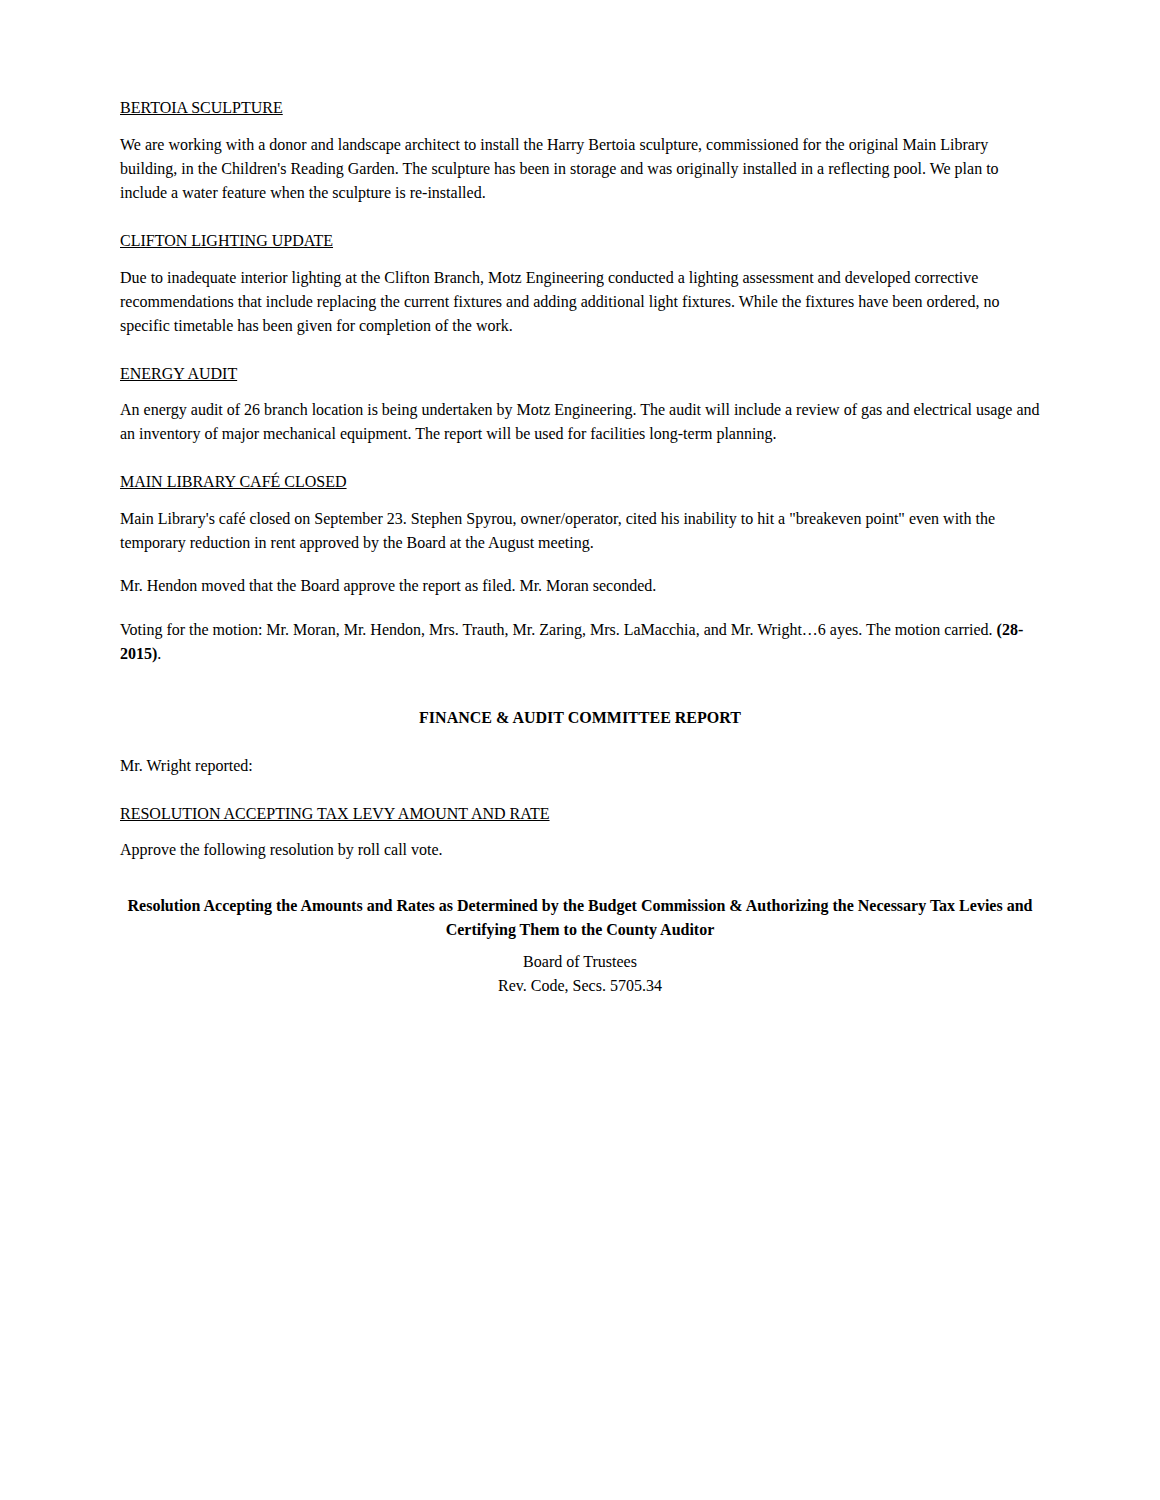BERTOIA SCULPTURE
We are working with a donor and landscape architect to install the Harry Bertoia sculpture, commissioned for the original Main Library building, in the Children's Reading Garden. The sculpture has been in storage and was originally installed in a reflecting pool. We plan to include a water feature when the sculpture is re-installed.
CLIFTON LIGHTING UPDATE
Due to inadequate interior lighting at the Clifton Branch, Motz Engineering conducted a lighting assessment and developed corrective recommendations that include replacing the current fixtures and adding additional light fixtures. While the fixtures have been ordered, no specific timetable has been given for completion of the work.
ENERGY AUDIT
An energy audit of 26 branch location is being undertaken by Motz Engineering. The audit will include a review of gas and electrical usage and an inventory of major mechanical equipment. The report will be used for facilities long-term planning.
MAIN LIBRARY CAFÉ CLOSED
Main Library's café closed on September 23. Stephen Spyrou, owner/operator, cited his inability to hit a "breakeven point" even with the temporary reduction in rent approved by the Board at the August meeting.
Mr. Hendon moved that the Board approve the report as filed. Mr. Moran seconded.
Voting for the motion: Mr. Moran, Mr. Hendon, Mrs. Trauth, Mr. Zaring, Mrs. LaMacchia, and Mr. Wright…6 ayes. The motion carried. (28-2015).
FINANCE & AUDIT COMMITTEE REPORT
Mr. Wright reported:
RESOLUTION ACCEPTING TAX LEVY AMOUNT AND RATE
Approve the following resolution by roll call vote.
Resolution Accepting the Amounts and Rates as Determined by the Budget Commission & Authorizing the Necessary Tax Levies and Certifying Them to the County Auditor
Board of Trustees
Rev. Code, Secs. 5705.34